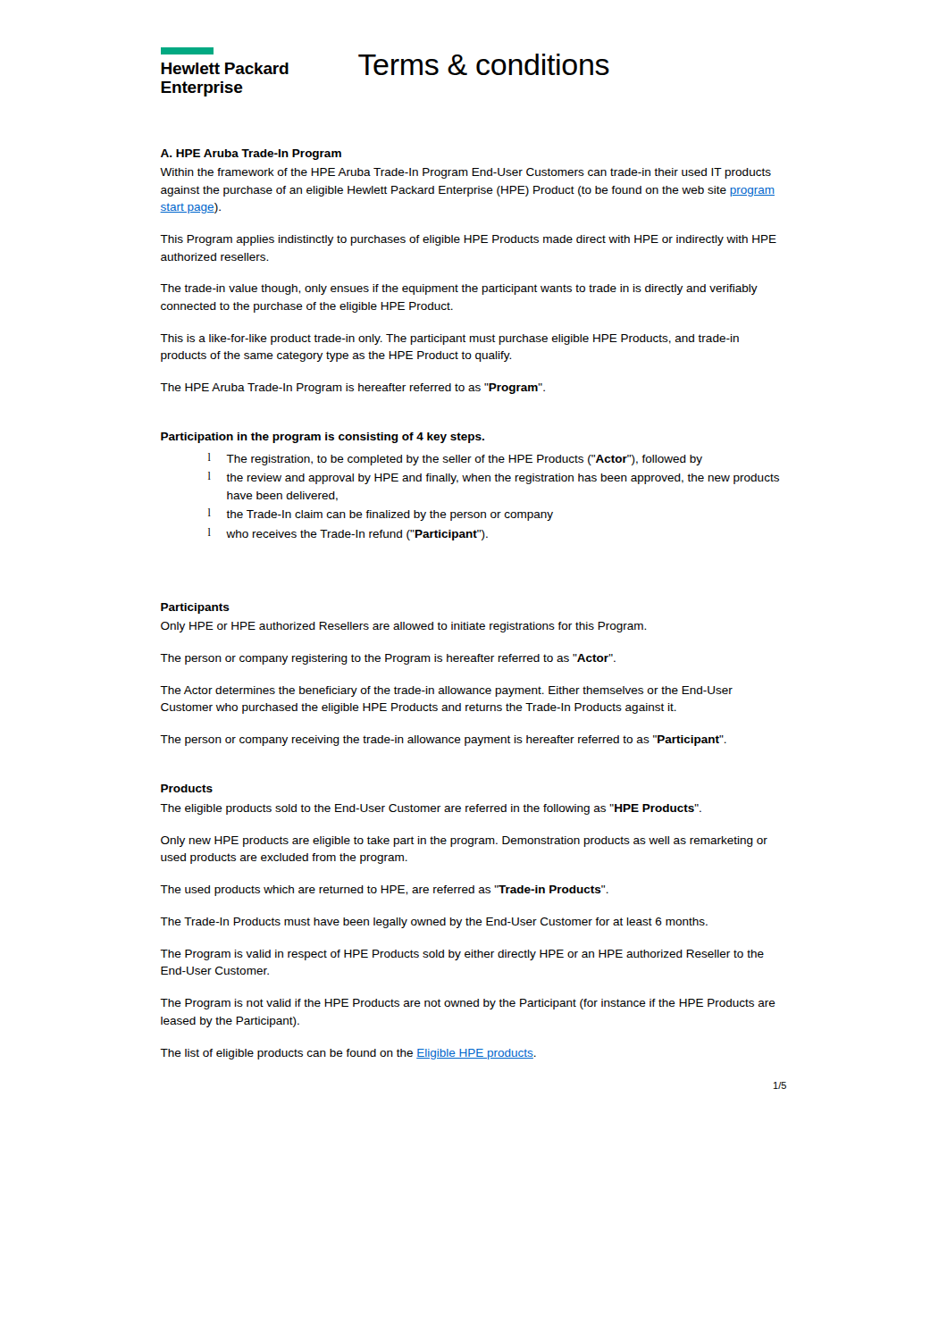Hewlett Packard
Enterprise
Terms & conditions
A. HPE Aruba Trade-In Program
Within the framework of the HPE Aruba Trade-In Program End-User Customers can trade-in their used IT products against the purchase of an eligible Hewlett Packard Enterprise (HPE) Product (to be found on the web site program start page).
This Program applies indistinctly to purchases of eligible HPE Products made direct with HPE or indirectly with HPE authorized resellers.
The trade-in value though, only ensues if the equipment the participant wants to trade in is directly and verifiably connected to the purchase of the eligible HPE Product.
This is a like-for-like product trade-in only. The participant must purchase eligible HPE Products, and trade-in products of the same category type as the HPE Product to qualify.
The HPE Aruba Trade-In Program is hereafter referred to as "Program".
Participation in the program is consisting of 4 key steps.
The registration, to be completed by the seller of the HPE Products ("Actor"), followed by
the review and approval by HPE and finally, when the registration has been approved, the new products have been delivered,
the Trade-In claim can be finalized by the person or company
who receives the Trade-In refund ("Participant").
Participants
Only HPE or HPE authorized Resellers are allowed to initiate registrations for this Program.
The person or company registering to the Program is hereafter referred to as "Actor".
The Actor determines the beneficiary of the trade-in allowance payment. Either themselves or the End-User Customer who purchased the eligible HPE Products and returns the Trade-In Products against it.
The person or company receiving the trade-in allowance payment is hereafter referred to as "Participant".
Products
The eligible products sold to the End-User Customer are referred in the following as "HPE Products".
Only new HPE products are eligible to take part in the program. Demonstration products as well as remarketing or used products are excluded from the program.
The used products which are returned to HPE, are referred as "Trade-in Products".
The Trade-In Products must have been legally owned by the End-User Customer for at least 6 months.
The Program is valid in respect of HPE Products sold by either directly HPE or an HPE authorized Reseller to the End-User Customer.
The Program is not valid if the HPE Products are not owned by the Participant (for instance if the HPE Products are leased by the Participant).
The list of eligible products can be found on the Eligible HPE products.
1/5